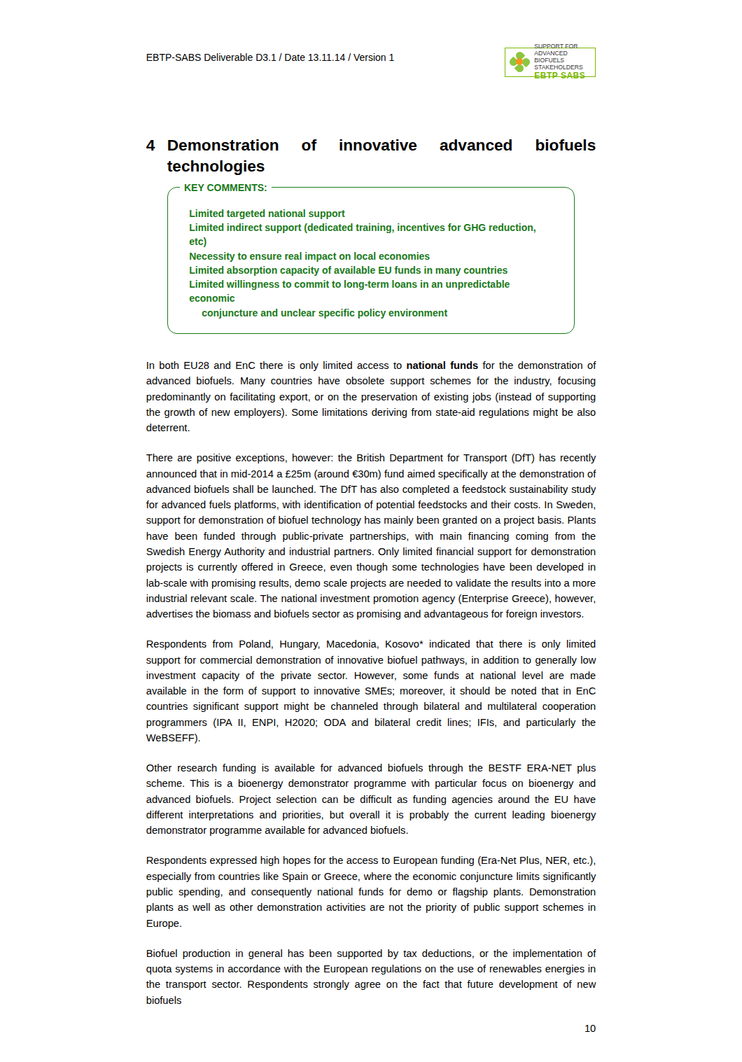EBTP-SABS Deliverable D3.1 / Date 13.11.14 / Version 1
SUPPORT FOR ADVANCED
BIOFUELS STAKEHOLDERS
EBTP SABS
4 Demonstration of innovative advanced biofuels
technologies
KEY COMMENTS:
Limited targeted national support
Limited indirect support (dedicated training, incentives for GHG reduction, etc)
Necessity to ensure real impact on local economies
Limited absorption capacity of available EU funds in many countries
Limited willingness to commit to long-term loans in an unpredictable economic
conjuncture and unclear specific policy environment
In both EU28 and EnC there is only limited access to national funds for the demonstration of advanced biofuels. Many countries have obsolete support schemes for the industry, focusing predominantly on facilitating export, or on the preservation of existing jobs (instead of supporting the growth of new employers). Some limitations deriving from state-aid regulations might be also deterrent.
There are positive exceptions, however: the British Department for Transport (DfT) has recently announced that in mid-2014 a £25m (around €30m) fund aimed specifically at the demonstration of advanced biofuels shall be launched. The DfT has also completed a feedstock sustainability study for advanced fuels platforms, with identification of potential feedstocks and their costs. In Sweden, support for demonstration of biofuel technology has mainly been granted on a project basis. Plants have been funded through public-private partnerships, with main financing coming from the Swedish Energy Authority and industrial partners. Only limited financial support for demonstration projects is currently offered in Greece, even though some technologies have been developed in lab-scale with promising results, demo scale projects are needed to validate the results into a more industrial relevant scale. The national investment promotion agency (Enterprise Greece), however, advertises the biomass and biofuels sector as promising and advantageous for foreign investors.
Respondents from Poland, Hungary, Macedonia, Kosovo* indicated that there is only limited support for commercial demonstration of innovative biofuel pathways, in addition to generally low investment capacity of the private sector. However, some funds at national level are made available in the form of support to innovative SMEs; moreover, it should be noted that in EnC countries significant support might be channeled through bilateral and multilateral cooperation programmers (IPA II, ENPI, H2020; ODA and bilateral credit lines; IFIs, and particularly the WeBSEFF).
Other research funding is available for advanced biofuels through the BESTF ERA-NET plus scheme. This is a bioenergy demonstrator programme with particular focus on bioenergy and advanced biofuels. Project selection can be difficult as funding agencies around the EU have different interpretations and priorities, but overall it is probably the current leading bioenergy demonstrator programme available for advanced biofuels.
Respondents expressed high hopes for the access to European funding (Era-Net Plus, NER, etc.), especially from countries like Spain or Greece, where the economic conjuncture limits significantly public spending, and consequently national funds for demo or flagship plants. Demonstration plants as well as other demonstration activities are not the priority of public support schemes in Europe.
Biofuel production in general has been supported by tax deductions, or the implementation of quota systems in accordance with the European regulations on the use of renewables energies in the transport sector. Respondents strongly agree on the fact that future development of new biofuels
10